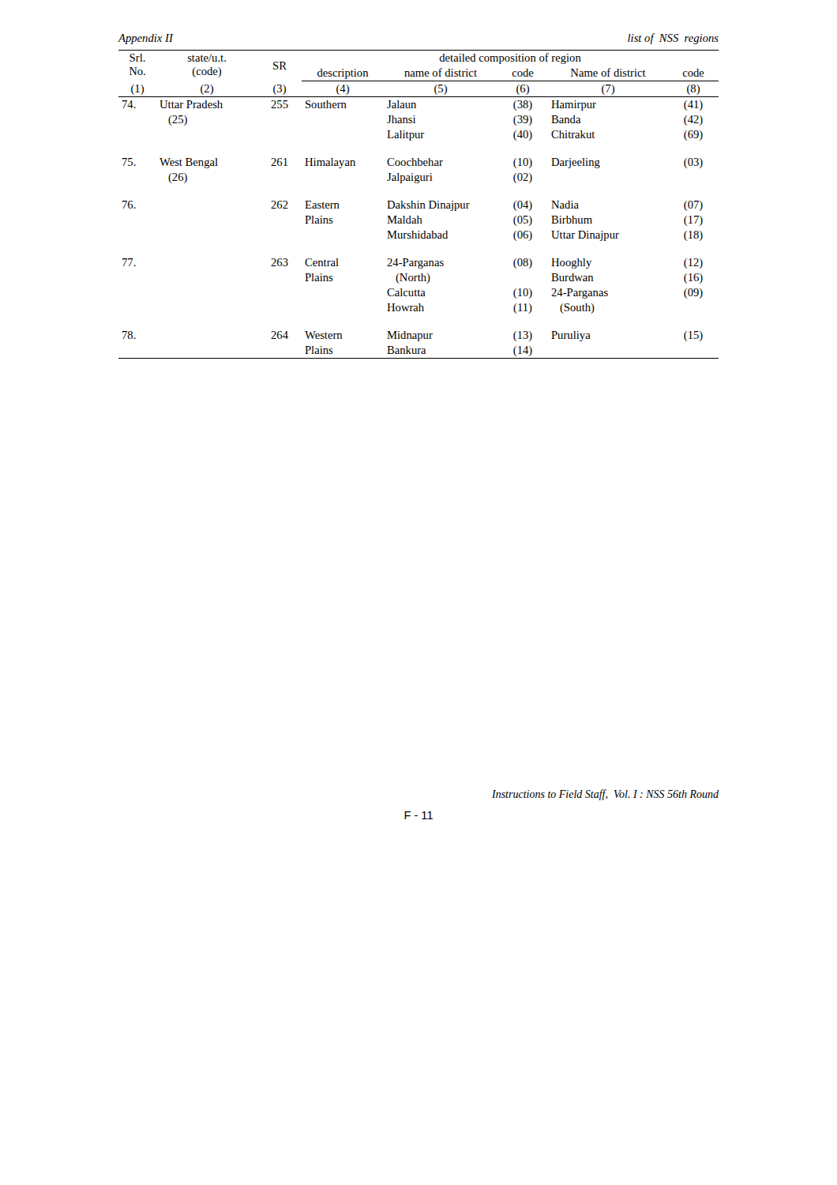Appendix II
list of NSS regions
| Srl. No. | state/u.t. (code) | SR | detailed composition of region |
| description | name of district | code | Name of district | code |
| (1) | (2) | (3) | (4) | (5) | (6) | (7) | (8) |
| 74. | Uttar Pradesh | 255 | Southern | Jalaun | (38) | Hamirpur | (41) |
| | (25) | | | Jhansi | (39) | Banda | (42) |
| | | | | Lalitpur | (40) | Chitrakut | (69) |
| 75. | West Bengal | 261 | Himalayan | Coochbehar | (10) | Darjeeling | (03) |
| | (26) | | | Jalpaiguri | (02) | | |
| 76. | | 262 | Eastern | Dakshin Dinajpur | (04) | Nadia | (07) |
| | | | Plains | Maldah | (05) | Birbhum | (17) |
| | | | | Murshidabad | (06) | Uttar Dinajpur | (18) |
| 77. | | 263 | Central | 24-Parganas | (08) | Hooghly | (12) |
| | | | Plains | (North) | | Burdwan | (16) |
| | | | | Calcutta | (10) | 24-Parganas | (09) |
| | | | | Howrah | (11) | (South) | |
| 78. | | 264 | Western | Midnapur | (13) | Puruliya | (15) |
| | | | Plains | Bankura | (14) | | |
Instructions to Field Staff, Vol. I : NSS 56th Round
F - 11